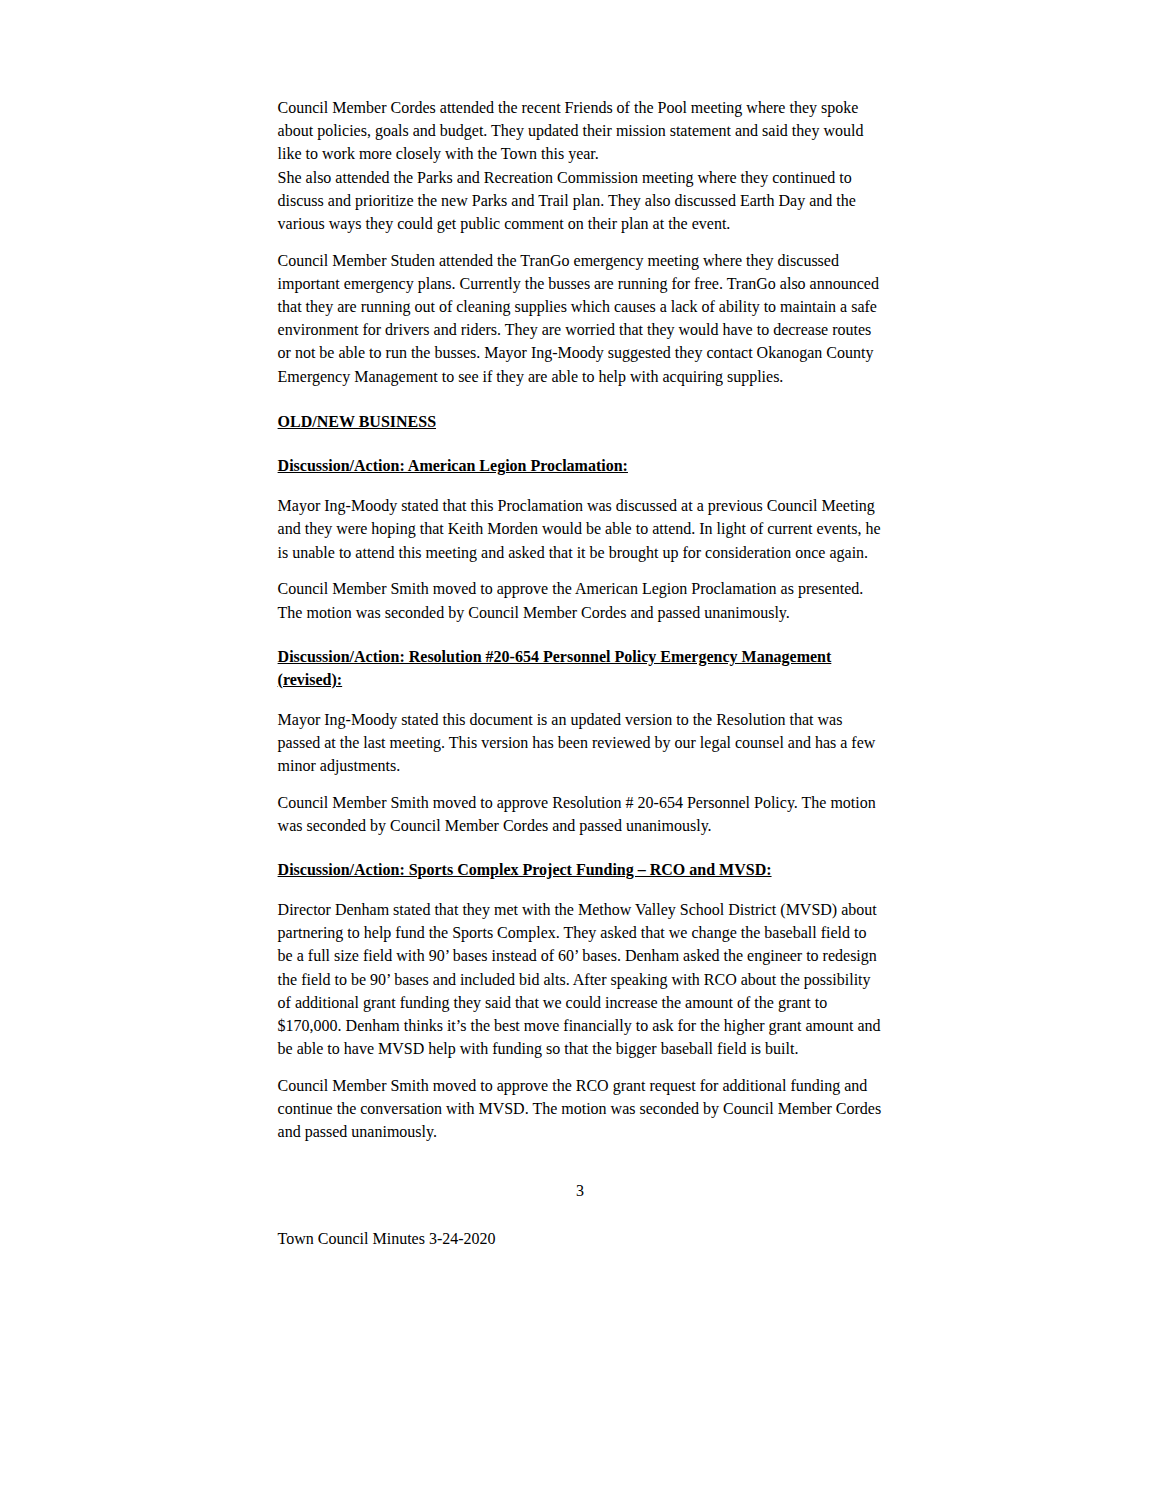Council Member Cordes attended the recent Friends of the Pool meeting where they spoke about policies, goals and budget. They updated their mission statement and said they would like to work more closely with the Town this year.
She also attended the Parks and Recreation Commission meeting where they continued to discuss and prioritize the new Parks and Trail plan. They also discussed Earth Day and the various ways they could get public comment on their plan at the event.
Council Member Studen attended the TranGo emergency meeting where they discussed important emergency plans. Currently the busses are running for free. TranGo also announced that they are running out of cleaning supplies which causes a lack of ability to maintain a safe environment for drivers and riders. They are worried that they would have to decrease routes or not be able to run the busses. Mayor Ing-Moody suggested they contact Okanogan County Emergency Management to see if they are able to help with acquiring supplies.
OLD/NEW BUSINESS
Discussion/Action: American Legion Proclamation:
Mayor Ing-Moody stated that this Proclamation was discussed at a previous Council Meeting and they were hoping that Keith Morden would be able to attend. In light of current events, he is unable to attend this meeting and asked that it be brought up for consideration once again.
Council Member Smith moved to approve the American Legion Proclamation as presented. The motion was seconded by Council Member Cordes and passed unanimously.
Discussion/Action: Resolution #20-654 Personnel Policy Emergency Management (revised):
Mayor Ing-Moody stated this document is an updated version to the Resolution that was passed at the last meeting. This version has been reviewed by our legal counsel and has a few minor adjustments.
Council Member Smith moved to approve Resolution # 20-654 Personnel Policy. The motion was seconded by Council Member Cordes and passed unanimously.
Discussion/Action: Sports Complex Project Funding – RCO and MVSD:
Director Denham stated that they met with the Methow Valley School District (MVSD) about partnering to help fund the Sports Complex. They asked that we change the baseball field to be a full size field with 90’ bases instead of 60’ bases. Denham asked the engineer to redesign the field to be 90’ bases and included bid alts. After speaking with RCO about the possibility of additional grant funding they said that we could increase the amount of the grant to $170,000. Denham thinks it’s the best move financially to ask for the higher grant amount and be able to have MVSD help with funding so that the bigger baseball field is built.
Council Member Smith moved to approve the RCO grant request for additional funding and continue the conversation with MVSD. The motion was seconded by Council Member Cordes and passed unanimously.
3
Town Council Minutes 3-24-2020